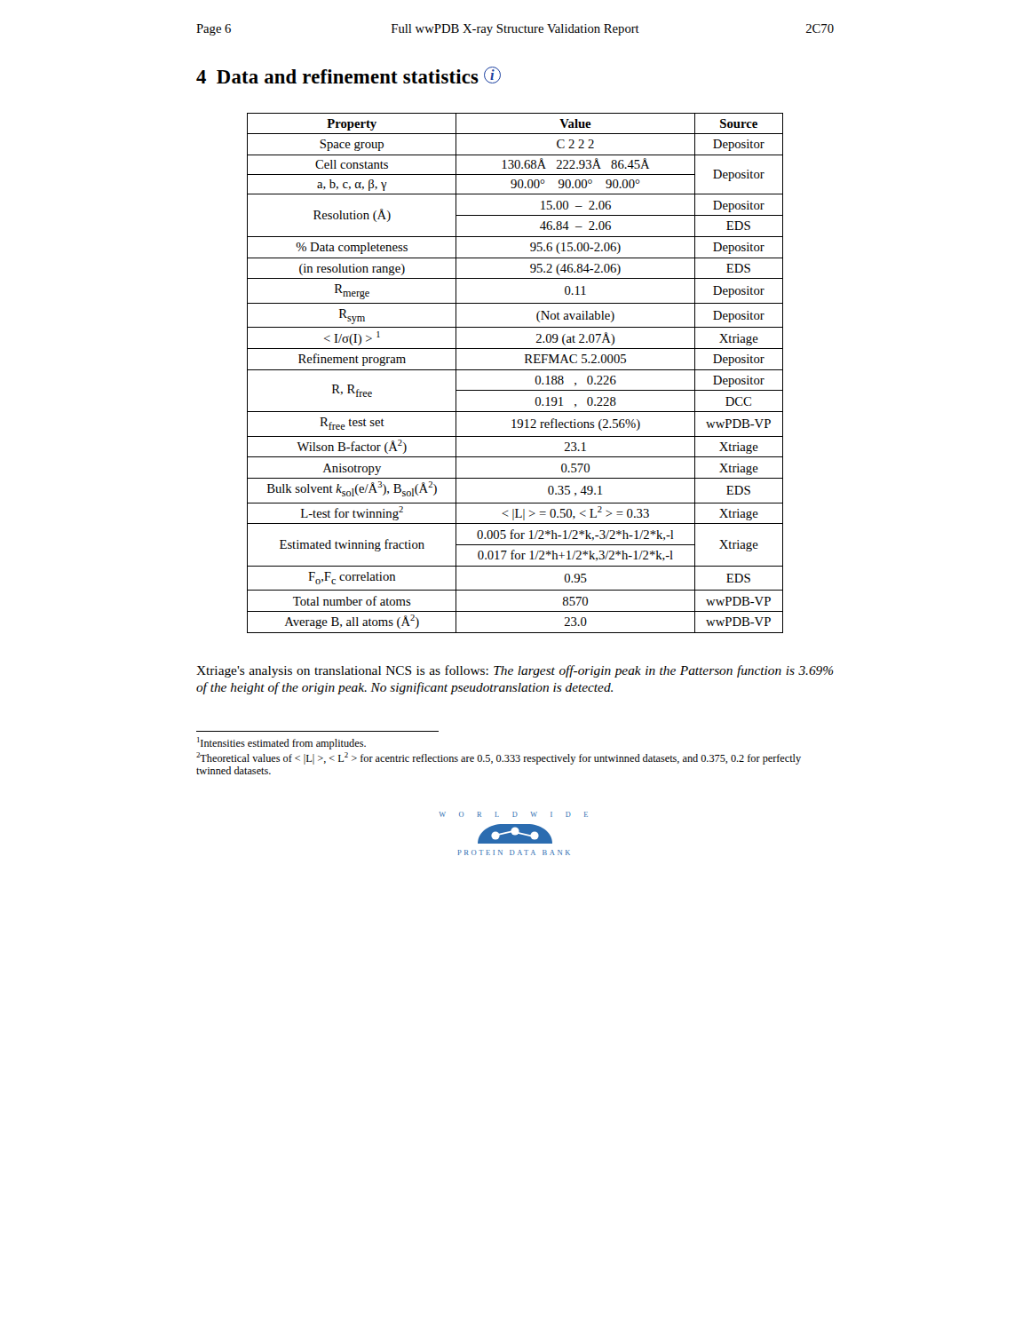Page 6
Full wwPDB X-ray Structure Validation Report
2C70
4 Data and refinement statisticsi
| Property | Value | Source |
| --- | --- | --- |
| Space group | C 2 2 2 | Depositor |
| Cell constants | 130.68Å 222.93Å 86.45Å | Depositor |
| a, b, c, α, β, γ | 90.00° 90.00° 90.00° |
| Resolution (Å) | 15.00 – 2.06 | Depositor |
| 46.84 – 2.06 | EDS |
| % Data completeness | 95.6 (15.00-2.06) | Depositor |
| (in resolution range) | 95.2 (46.84-2.06) | EDS |
| R merge | 0.11 | Depositor |
| R sym | (Not available) | Depositor |
| < I/σ(I) > 1 | 2.09 (at 2.07Å) | Xtriage |
| Refinement program | REFMAC 5.2.0005 | Depositor |
| R, R free | 0.188 , 0.226 | Depositor |
| 0.191 , 0.228 | DCC |
| R free test set | 1912 reflections (2.56%) | wwPDB-VP |
| Wilson B-factor (Å 2 ) | 23.1 | Xtriage |
| Anisotropy | 0.570 | Xtriage |
| Bulk solvent k sol (e/Å 3 ), B sol (Å 2 ) | 0.35 , 49.1 | EDS |
| L-test for twinning 2 | < /L/ > = 0.50, < L 2 > = 0.33 | Xtriage |
| Estimated twinning fraction | 0.005 for 1/2*h-1/2*k,-3/2*h-1/2*k,-l | Xtriage |
| 0.017 for 1/2*h+1/2*k,3/2*h-1/2*k,-l |
| F o ,F c correlation | 0.95 | EDS |
| Total number of atoms | 8570 | wwPDB-VP |
| Average B, all atoms (Å 2 ) | 23.0 | wwPDB-VP |
Xtriage's analysis on translational NCS is as follows: The largest off-origin peak in the Patterson function is 3.69% of the height of the origin peak. No significant pseudotranslation is detected.
1Intensities estimated from amplitudes.
2Theoretical values of < |L| >, < L2 > for acentric reflections are 0.5, 0.333 respectively for untwinned datasets, and 0.375, 0.2 for perfectly twinned datasets.
W O R L D W I D E
PROTEIN DATA BANK